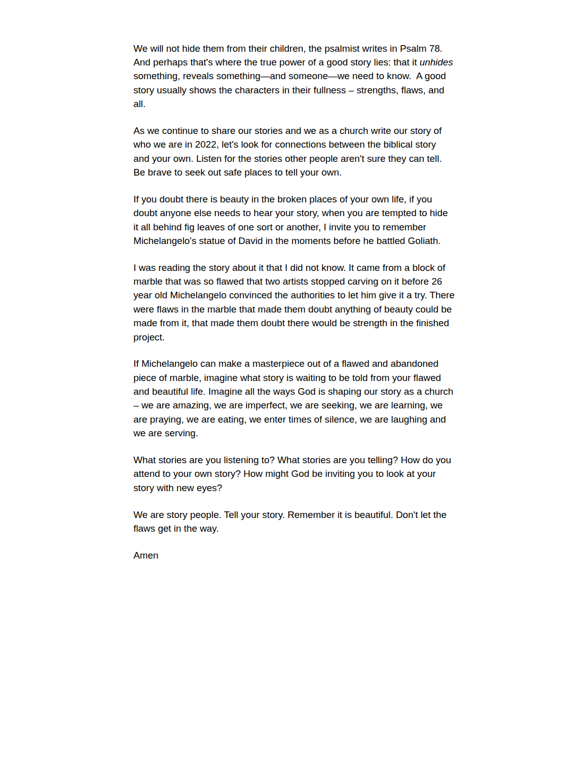We will not hide them from their children, the psalmist writes in Psalm 78. And perhaps that's where the true power of a good story lies: that it unhides something, reveals something—and someone—we need to know. A good story usually shows the characters in their fullness – strengths, flaws, and all.
As we continue to share our stories and we as a church write our story of who we are in 2022, let's look for connections between the biblical story and your own. Listen for the stories other people aren't sure they can tell. Be brave to seek out safe places to tell your own.
If you doubt there is beauty in the broken places of your own life, if you doubt anyone else needs to hear your story, when you are tempted to hide it all behind fig leaves of one sort or another, I invite you to remember Michelangelo's statue of David in the moments before he battled Goliath.
I was reading the story about it that I did not know. It came from a block of marble that was so flawed that two artists stopped carving on it before 26 year old Michelangelo convinced the authorities to let him give it a try. There were flaws in the marble that made them doubt anything of beauty could be made from it, that made them doubt there would be strength in the finished project.
If Michelangelo can make a masterpiece out of a flawed and abandoned piece of marble, imagine what story is waiting to be told from your flawed and beautiful life. Imagine all the ways God is shaping our story as a church – we are amazing, we are imperfect, we are seeking, we are learning, we are praying, we are eating, we enter times of silence, we are laughing and we are serving.
What stories are you listening to? What stories are you telling? How do you attend to your own story? How might God be inviting you to look at your story with new eyes?
We are story people. Tell your story. Remember it is beautiful. Don't let the flaws get in the way.
Amen